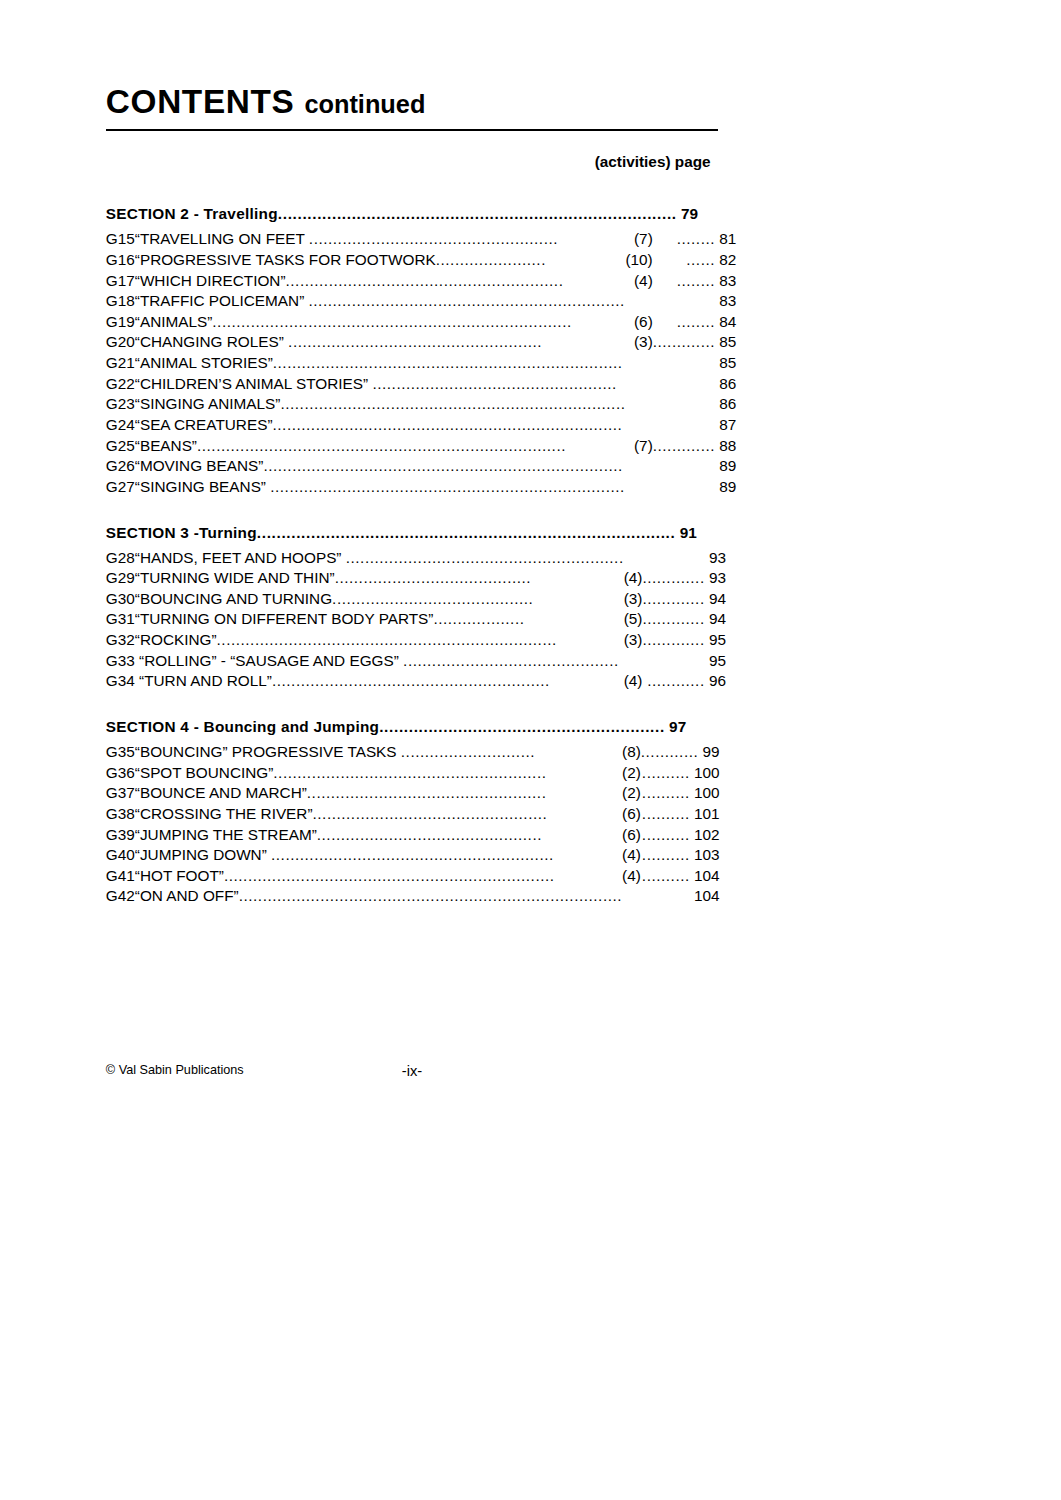CONTENTS continued
(activities) page
SECTION 2 - Travelling................................................................................. 79
| G15 | “TRAVELLING ON FEET .................................................... | (7) | ........ 81 |
| G16 | “PROGRESSIVE TASKS FOR FOOTWORK ....................... | (10) | ...... 82 |
| G17 | “WHICH DIRECTION” .......................................................... | (4) | ........ 83 |
| G18 | “TRAFFIC POLICEMAN” .................................................................. | | 83 |
| G19 | “ANIMALS” ........................................................................... | (6) | ........ 84 |
| G20 | “CHANGING ROLES” ..................................................... | (3) | ............. 85 |
| G21 | “ANIMAL STORIES” ......................................................................... | | 85 |
| G22 | “CHILDREN’S ANIMAL STORIES” ................................................... | | 86 |
| G23 | “SINGING ANIMALS” ........................................................................ | | 86 |
| G24 | “SEA CREATURES” ......................................................................... | | 87 |
| G25 | “BEANS” ............................................................................. | (7) | ............. 88 |
| G26 | “MOVING BEANS” ........................................................................... | | 89 |
| G27 | “SINGING BEANS” .......................................................................... | | 89 |
SECTION 3 -Turning..................................................................................... 91
| G28 | “HANDS, FEET AND HOOPS” .......................................................... | | 93 |
| G29 | “TURNING WIDE AND THIN” ......................................... | (4) | ............. 93 |
| G30 | “BOUNCING AND TURNING .......................................... | (3) | ............. 94 |
| G31 | “TURNING ON DIFFERENT BODY PARTS” ................... | (5) | ............. 94 |
| G32 | “ROCKING” ....................................................................... | (3) | ............. 95 |
| G33 | “ROLLING” - “SAUSAGE AND EGGS” ............................................. | | 95 |
| G34 | “TURN AND ROLL” .......................................................... | (4) | ............ 96 |
SECTION 4 - Bouncing and Jumping.......................................................... 97
| G35 | “BOUNCING” PROGRESSIVE TASKS ............................ | (8) | ............ 99 |
| G36 | “SPOT BOUNCING” ......................................................... | (2) | .......... 100 |
| G37 | “BOUNCE AND MARCH” .................................................. | (2) | .......... 100 |
| G38 | “CROSSING THE RIVER” ................................................. | (6) | .......... 101 |
| G39 | “JUMPING THE STREAM” ............................................... | (6) | .......... 102 |
| G40 | “JUMPING DOWN” ........................................................... | (4) | .......... 103 |
| G41 | “HOT FOOT” ..................................................................... | (4) | .......... 104 |
| G42 | “ON AND OFF” ................................................................................ | | 104 |
© Val Sabin Publications -ix-